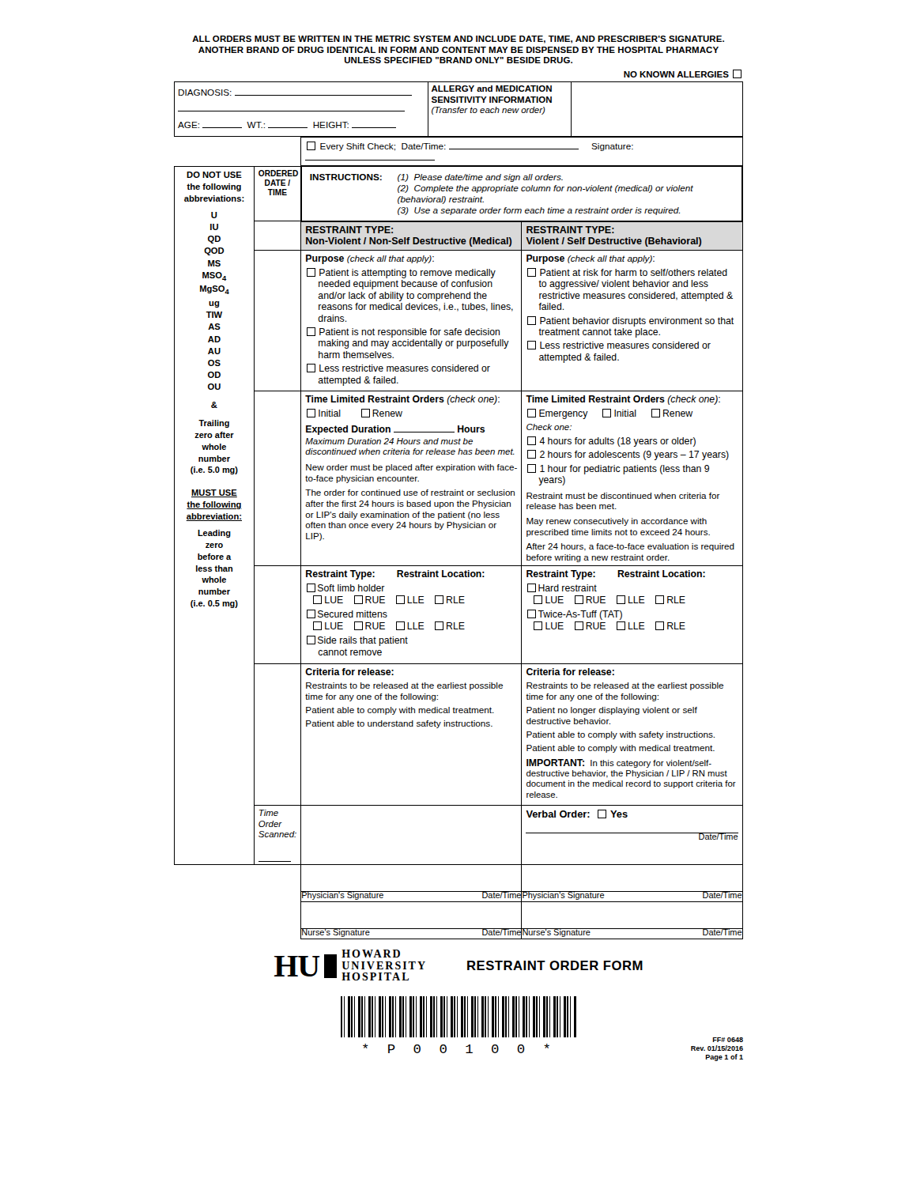ALL ORDERS MUST BE WRITTEN IN THE METRIC SYSTEM AND INCLUDE DATE, TIME, AND PRESCRIBER'S SIGNATURE.
ANOTHER BRAND OF DRUG IDENTICAL IN FORM AND CONTENT MAY BE DISPENSED BY THE HOSPITAL PHARMACY
UNLESS SPECIFIED "BRAND ONLY" BESIDE DRUG.
NO KNOWN ALLERGIES
| DIAGNOSIS: AGE: WT.: HEIGHT: | ALLERGY and MEDICATION SENSITIVITY INFORMATION (Transfer to each new order) | |
| | | Every Shift Check; Date/Time: Signature: |
| DO NOT USE the following abbreviations: U IU QD QOD MS MSO 4 MgSO 4 ug TIW AS AD AU OS OD OU & Trailing zero after whole number (i.e. 5.0 mg) MUST USE the following abbreviation: Leading zero before a less than whole number (i.e. 0.5 mg) | ORDERED DATE / TIME | / INSTRUCTIONS: / (1) Please date/time and sign all orders. (2) Complete the appropriate column for non-violent (medical) or violent (behavioral) restraint. (3) Use a separate order form each time a restraint order is required. / |
| | RESTRAINT TYPE: Non-Violent / Non-Self Destructive (Medical) | RESTRAINT TYPE: Violent / Self Destructive (Behavioral) |
| | Purpose (check all that apply) : Patient is attempting to remove medically needed equipment because of confusion and/or lack of ability to comprehend the reasons for medical devices, i.e., tubes, lines, drains. Patient is not responsible for safe decision making and may accidentally or purposefully harm themselves. Less restrictive measures considered or attempted & failed. | Purpose (check all that apply) : Patient at risk for harm to self/others related to aggressive/ violent behavior and less restrictive measures considered, attempted & failed. Patient behavior disrupts environment so that treatment cannot take place. Less restrictive measures considered or attempted & failed. |
| | Time Limited Restraint Orders (check one) : Initial Renew Expected Duration Hours Maximum Duration 24 Hours and must be discontinued when criteria for release has been met. New order must be placed after expiration with face-to-face physician encounter. The order for continued use of restraint or seclusion after the first 24 hours is based upon the Physician or LIP's daily examination of the patient (no less often than once every 24 hours by Physician or LIP). | Time Limited Restraint Orders (check one) : Emergency Initial Renew Check one: 4 hours for adults (18 years or older) 2 hours for adolescents (9 years – 17 years) 1 hour for pediatric patients (less than 9 years) Restraint must be discontinued when criteria for release has been met. May renew consecutively in accordance with prescribed time limits not to exceed 24 hours. After 24 hours, a face-to-face evaluation is required before writing a new restraint order. |
| | Restraint Type: Restraint Location: Soft limb holder LUE RUE LLE RLE Secured mittens LUE RUE LLE RLE Side rails that patient cannot remove | Restraint Type: Restraint Location: Hard restraint LUE RUE LLE RLE Twice-As-Tuff (TAT) LUE RUE LLE RLE |
| | Criteria for release: Restraints to be released at the earliest possible time for any one of the following: Patient able to comply with medical treatment. Patient able to understand safety instructions. | Criteria for release: Restraints to be released at the earliest possible time for any one of the following: Patient no longer displaying violent or self destructive behavior. Patient able to comply with safety instructions. Patient able to comply with medical treatment. IMPORTANT: In this category for violent/self-destructive behavior, the Physician / LIP / RN must document in the medical record to support criteria for release. |
| Time Order Scanned: | | Verbal Order: Yes Date/Time |
| | | Physician's Signature Date/Time | Physician's Signature Date/Time |
| | | Nurse's Signature Date/Time | Nurse's Signature Date/Time |
HU HOWARD
UNIVERSITY
HOSPITAL
RESTRAINT ORDER FORM
* P 0 0 1 0 0 *
FF# 0648
Rev. 01/15/2016
Page 1 of 1